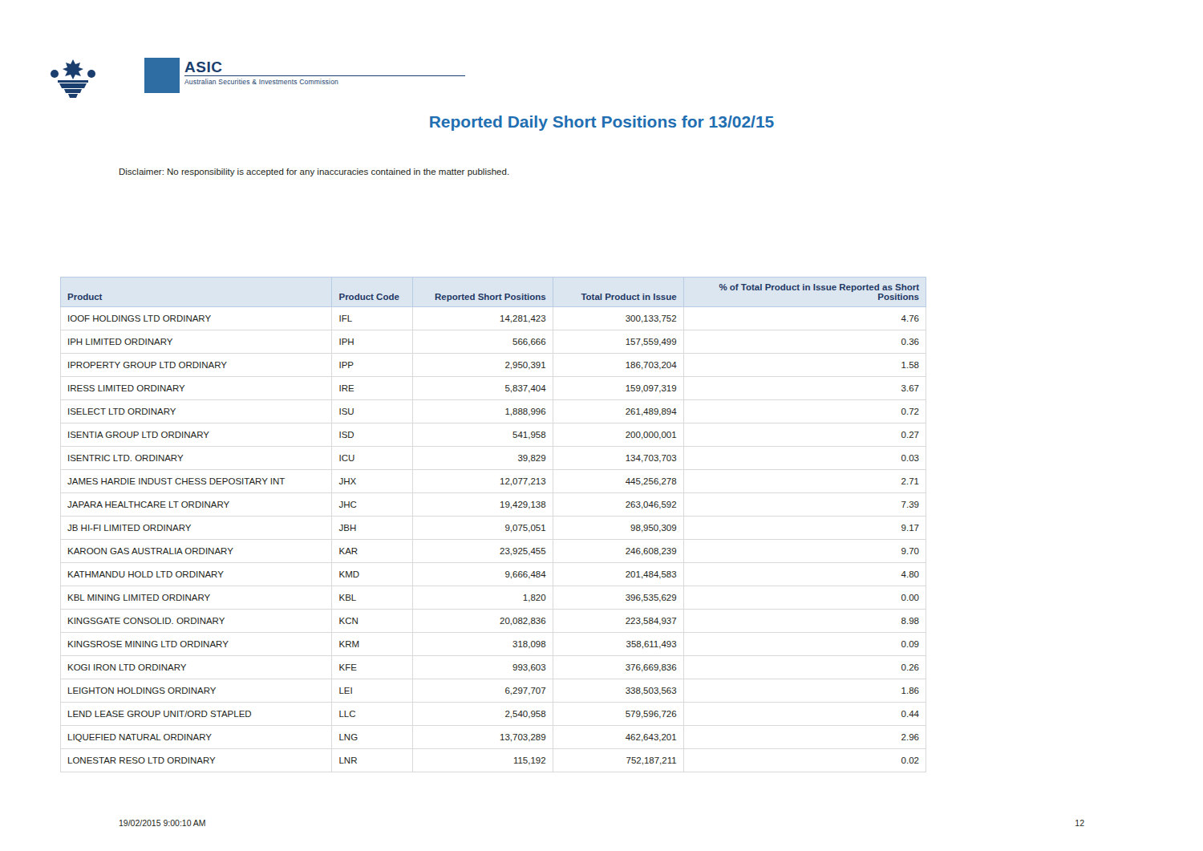ASIC
Australian Securities & Investments Commission
Reported Daily Short Positions for 13/02/15
Disclaimer: No responsibility is accepted for any inaccuracies contained in the matter published.
| Product | Product Code | Reported Short Positions | Total Product in Issue | % of Total Product in Issue Reported as Short Positions |
| --- | --- | --- | --- | --- |
| IOOF HOLDINGS LTD ORDINARY | IFL | 14,281,423 | 300,133,752 | 4.76 |
| IPH LIMITED ORDINARY | IPH | 566,666 | 157,559,499 | 0.36 |
| IPROPERTY GROUP LTD ORDINARY | IPP | 2,950,391 | 186,703,204 | 1.58 |
| IRESS LIMITED ORDINARY | IRE | 5,837,404 | 159,097,319 | 3.67 |
| ISELECT LTD ORDINARY | ISU | 1,888,996 | 261,489,894 | 0.72 |
| ISENTIA GROUP LTD ORDINARY | ISD | 541,958 | 200,000,001 | 0.27 |
| ISENTRIC LTD. ORDINARY | ICU | 39,829 | 134,703,703 | 0.03 |
| JAMES HARDIE INDUST CHESS DEPOSITARY INT | JHX | 12,077,213 | 445,256,278 | 2.71 |
| JAPARA HEALTHCARE LT ORDINARY | JHC | 19,429,138 | 263,046,592 | 7.39 |
| JB HI-FI LIMITED ORDINARY | JBH | 9,075,051 | 98,950,309 | 9.17 |
| KAROON GAS AUSTRALIA ORDINARY | KAR | 23,925,455 | 246,608,239 | 9.70 |
| KATHMANDU HOLD LTD ORDINARY | KMD | 9,666,484 | 201,484,583 | 4.80 |
| KBL MINING LIMITED ORDINARY | KBL | 1,820 | 396,535,629 | 0.00 |
| KINGSGATE CONSOLID. ORDINARY | KCN | 20,082,836 | 223,584,937 | 8.98 |
| KINGSROSE MINING LTD ORDINARY | KRM | 318,098 | 358,611,493 | 0.09 |
| KOGI IRON LTD ORDINARY | KFE | 993,603 | 376,669,836 | 0.26 |
| LEIGHTON HOLDINGS ORDINARY | LEI | 6,297,707 | 338,503,563 | 1.86 |
| LEND LEASE GROUP UNIT/ORD STAPLED | LLC | 2,540,958 | 579,596,726 | 0.44 |
| LIQUEFIED NATURAL ORDINARY | LNG | 13,703,289 | 462,643,201 | 2.96 |
| LONESTAR RESO LTD ORDINARY | LNR | 115,192 | 752,187,211 | 0.02 |
19/02/2015 9:00:10 AM
12